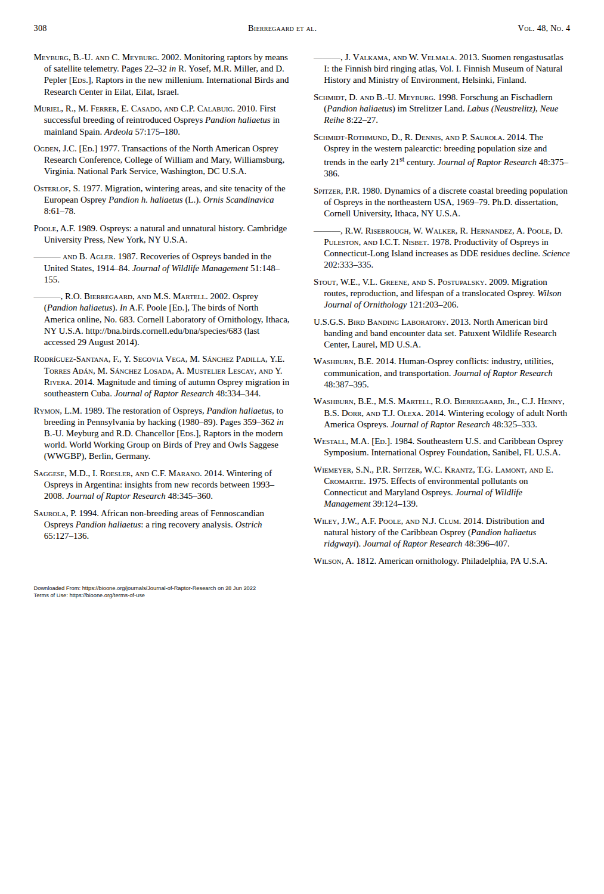308 Bierregaard et al. Vol. 48, No. 4
Meyburg, B.-U. and C. Meyburg. 2002. Monitoring raptors by means of satellite telemetry. Pages 22–32 in R. Yosef, M.R. Miller, and D. Pepler [Eds.], Raptors in the new millenium. International Birds and Research Center in Eilat, Eilat, Israel.
Muriel, R., M. Ferrer, E. Casado, and C.P. Calabuig. 2010. First successful breeding of reintroduced Ospreys Pandion haliaetus in mainland Spain. Ardeola 57:175–180.
Ogden, J.C. [Ed.] 1977. Transactions of the North American Osprey Research Conference, College of William and Mary, Williamsburg, Virginia. National Park Service, Washington, DC U.S.A.
Osterlof, S. 1977. Migration, wintering areas, and site tenacity of the European Osprey Pandion h. haliaetus (L.). Ornis Scandinavica 8:61–78.
Poole, A.F. 1989. Ospreys: a natural and unnatural history. Cambridge University Press, New York, NY U.S.A.
——— and B. Agler. 1987. Recoveries of Ospreys banded in the United States, 1914–84. Journal of Wildlife Management 51:148–155.
———, R.O. Bierregaard, and M.S. Martell. 2002. Osprey (Pandion haliaetus). In A.F. Poole [Ed.], The birds of North America online, No. 683. Cornell Laboratory of Ornithology, Ithaca, NY U.S.A. http://bna.birds.cornell.edu/bna/species/683 (last accessed 29 August 2014).
Rodríguez-Santana, F., Y. Segovia Vega, M. Sánchez Padilla, Y.E. Torres Adán, M. Sánchez Losada, A. Mustelier Lescay, and Y. Rivera. 2014. Magnitude and timing of autumn Osprey migration in southeastern Cuba. Journal of Raptor Research 48:334–344.
Rymon, L.M. 1989. The restoration of Ospreys, Pandion haliaetus, to breeding in Pennsylvania by hacking (1980–89). Pages 359–362 in B.-U. Meyburg and R.D. Chancellor [Eds.], Raptors in the modern world. World Working Group on Birds of Prey and Owls Saggese (WWGBP), Berlin, Germany.
Saggese, M.D., I. Roesler, and C.F. Marano. 2014. Wintering of Ospreys in Argentina: insights from new records between 1993–2008. Journal of Raptor Research 48:345–360.
Saurola, P. 1994. African non-breeding areas of Fennoscandian Ospreys Pandion haliaetus: a ring recovery analysis. Ostrich 65:127–136.
———, J. Valkama, and W. Velmala. 2013. Suomen rengastusatlas I: the Finnish bird ringing atlas, Vol. I. Finnish Museum of Natural History and Ministry of Environment, Helsinki, Finland.
Schmidt, D. and B.-U. Meyburg. 1998. Forschung an Fischadlern (Pandion haliaetus) im Strelitzer Land. Labus (Neustrelitz), Neue Reihe 8:22–27.
Schmidt-Rothmund, D., R. Dennis, and P. Saurola. 2014. The Osprey in the western palearctic: breeding population size and trends in the early 21st century. Journal of Raptor Research 48:375–386.
Spitzer, P.R. 1980. Dynamics of a discrete coastal breeding population of Ospreys in the northeastern USA, 1969–79. Ph.D. dissertation, Cornell University, Ithaca, NY U.S.A.
———, R.W. Risebrough, W. Walker, R. Hernandez, A. Poole, D. Puleston, and I.C.T. Nisbet. 1978. Productivity of Ospreys in Connecticut-Long Island increases as DDE residues decline. Science 202:333–335.
Stout, W.E., V.L. Greene, and S. Postupalsky. 2009. Migration routes, reproduction, and lifespan of a translocated Osprey. Wilson Journal of Ornithology 121:203–206.
U.S.G.S. Bird Banding Laboratory. 2013. North American bird banding and band encounter data set. Patuxent Wildlife Research Center, Laurel, MD U.S.A.
Washburn, B.E. 2014. Human-Osprey conflicts: industry, utilities, communication, and transportation. Journal of Raptor Research 48:387–395.
Washburn, B.E., M.S. Martell, R.O. Bierregaard, Jr., C.J. Henny, B.S. Dorr, and T.J. Olexa. 2014. Wintering ecology of adult North America Ospreys. Journal of Raptor Research 48:325–333.
Westall, M.A. [Ed.]. 1984. Southeastern U.S. and Caribbean Osprey Symposium. International Osprey Foundation, Sanibel, FL U.S.A.
Wiemeyer, S.N., P.R. Spitzer, W.C. Krantz, T.G. Lamont, and E. Cromartie. 1975. Effects of environmental pollutants on Connecticut and Maryland Ospreys. Journal of Wildlife Management 39:124–139.
Wiley, J.W., A.F. Poole, and N.J. Clum. 2014. Distribution and natural history of the Caribbean Osprey (Pandion haliaetus ridgwayi). Journal of Raptor Research 48:396–407.
Wilson, A. 1812. American ornithology. Philadelphia, PA U.S.A.
Downloaded From: https://bioone.org/journals/Journal-of-Raptor-Research on 28 Jun 2022
Terms of Use: https://bioone.org/terms-of-use